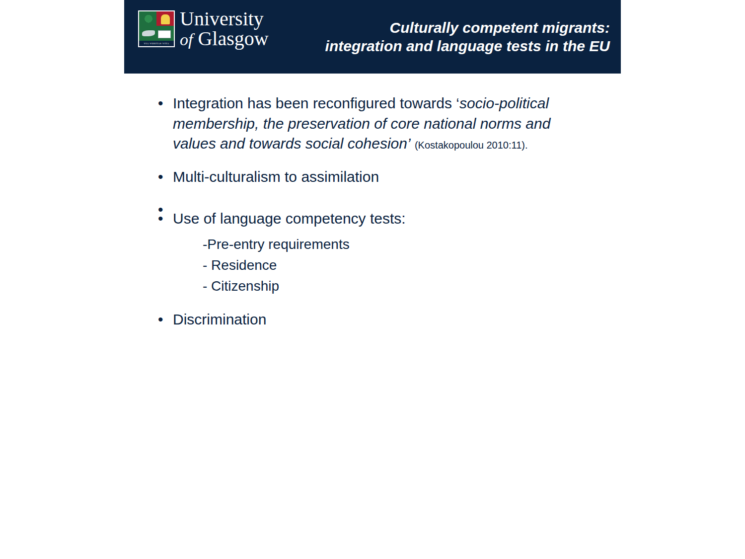VIA VERITAS VITA
University of Glasgow
Culturally competent migrants:
integration and language tests in the EU
Integration has been reconfigured towards ‘socio-political membership, the preservation of core national norms and values and towards social cohesion’ (Kostakopoulou 2010:11).
Multi-culturalism to assimilation
Use of language competency tests:
-Pre-entry requirements
- Residence
- Citizenship
Discrimination